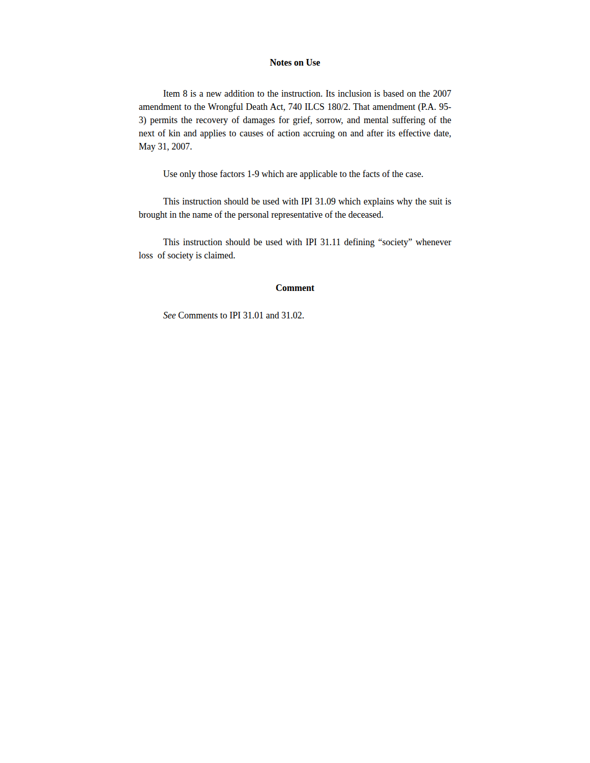Notes on Use
Item 8 is a new addition to the instruction. Its inclusion is based on the 2007 amendment to the Wrongful Death Act, 740 ILCS 180/2. That amendment (P.A. 95-3) permits the recovery of damages for grief, sorrow, and mental suffering of the next of kin and applies to causes of action accruing on and after its effective date, May 31, 2007.
Use only those factors 1-9 which are applicable to the facts of the case.
This instruction should be used with IPI 31.09 which explains why the suit is brought in the name of the personal representative of the deceased.
This instruction should be used with IPI 31.11 defining “society” whenever loss of society is claimed.
Comment
See Comments to IPI 31.01 and 31.02.